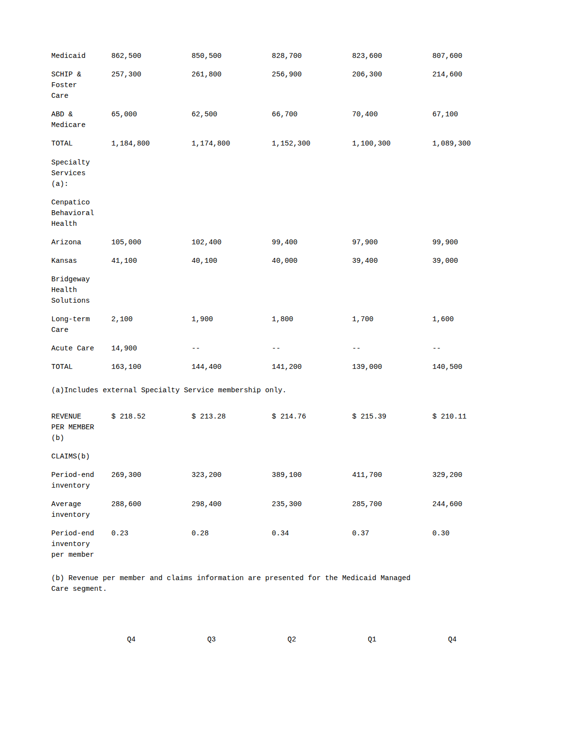| Medicaid | 862,500 | 850,500 | 828,700 | 823,600 | 807,600 |
| SCHIP & Foster Care | 257,300 | 261,800 | 256,900 | 206,300 | 214,600 |
| ABD & Medicare | 65,000 | 62,500 | 66,700 | 70,400 | 67,100 |
| TOTAL | 1,184,800 | 1,174,800 | 1,152,300 | 1,100,300 | 1,089,300 |
| Specialty Services (a): | | | | | |
| Cenpatico Behavioral Health | | | | | |
| Arizona | 105,000 | 102,400 | 99,400 | 97,900 | 99,900 |
| Kansas | 41,100 | 40,100 | 40,000 | 39,400 | 39,000 |
| Bridgeway Health Solutions | | | | | |
| Long-term Care | 2,100 | 1,900 | 1,800 | 1,700 | 1,600 |
| Acute Care | 14,900 | -- | -- | -- | -- |
| TOTAL | 163,100 | 144,400 | 141,200 | 139,000 | 140,500 |
(a)Includes external Specialty Service membership only.
| REVENUE PER MEMBER (b) | $ 218.52 | $ 213.28 | $ 214.76 | $ 215.39 | $ 210.11 |
| CLAIMS(b) | | | | | |
| Period-end inventory | 269,300 | 323,200 | 389,100 | 411,700 | 329,200 |
| Average inventory | 288,600 | 298,400 | 235,300 | 285,700 | 244,600 |
| Period-end inventory per member | 0.23 | 0.28 | 0.34 | 0.37 | 0.30 |
(b) Revenue per member and claims information are presented for the Medicaid Managed
Care segment.
| | Q4 | Q3 | Q2 | Q1 | Q4 |